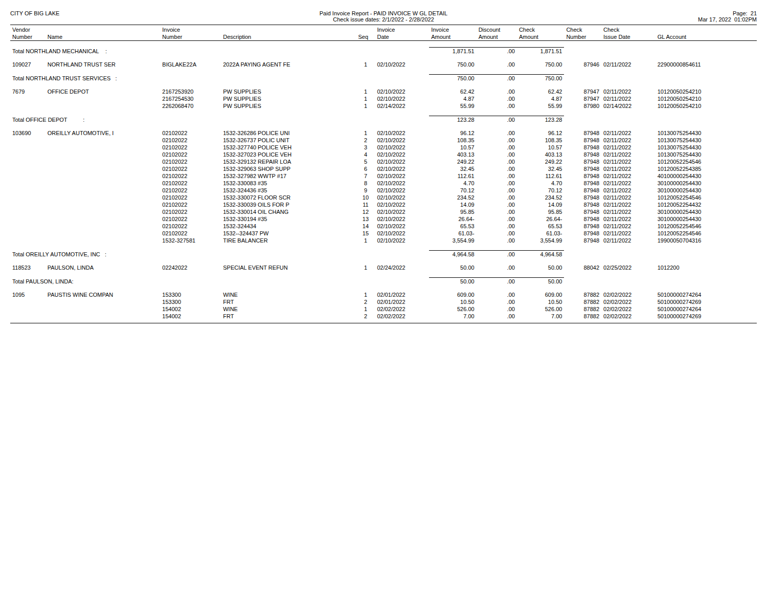CITY OF BIG LAKE
Paid Invoice Report - PAID INVOICE W GL DETAIL
Check issue dates: 2/1/2022 - 2/28/2022
Page: 21
Mar 17, 2022 01:02PM
| Vendor | | Invoice | | | Invoice | Invoice | Discount | Check | Check | Check | |
| --- | --- | --- | --- | --- | --- | --- | --- | --- | --- | --- | --- |
| Number | Name | Number | Description | Seq | Date | Amount | Amount | Amount | Number | Issue Date | GL Account |
| Total NORTHLAND MECHANICAL : | | | 1,871.51 | .00 | 1,871.51 | | | |
| 109027 | NORTHLAND TRUST SER | BIGLAKE22A | 2022A PAYING AGENT FE | 1 | 02/10/2022 | 750.00 | .00 | 750.00 | 87946 | 02/11/2022 | 22900000854611 |
| Total NORTHLAND TRUST SERVICES : | | | 750.00 | .00 | 750.00 | | | |
| 7679 | OFFICE DEPOT | 2167253920 | PW SUPPLIES | 1 | 02/10/2022 | 62.42 | .00 | 62.42 | 87947 | 02/11/2022 | 10120050254210 |
| | | 2167254530 | PW SUPPLIES | 1 | 02/10/2022 | 4.87 | .00 | 4.87 | 87947 | 02/11/2022 | 10120050254210 |
| | | 2262068470 | PW SUPPLIES | 1 | 02/14/2022 | 55.99 | .00 | 55.99 | 87980 | 02/14/2022 | 10120050254210 |
| Total OFFICE DEPOT : | | | 123.28 | .00 | 123.28 | | | |
| 103690 | OREILLY AUTOMOTIVE, I | 02102022 | 1532-326286 POLICE UNI | 1 | 02/10/2022 | 96.12 | .00 | 96.12 | 87948 | 02/11/2022 | 10130075254430 |
| | | 02102022 | 1532-326737 POLIC UNIT | 2 | 02/10/2022 | 108.35 | .00 | 108.35 | 87948 | 02/11/2022 | 10130075254430 |
| | | 02102022 | 1532-327740 POLICE VEH | 3 | 02/10/2022 | 10.57 | .00 | 10.57 | 87948 | 02/11/2022 | 10130075254430 |
| | | 02102022 | 1532-327023 POLICE VEH | 4 | 02/10/2022 | 403.13 | .00 | 403.13 | 87948 | 02/11/2022 | 10130075254430 |
| | | 02102022 | 1532-329132 REPAIR LOA | 5 | 02/10/2022 | 249.22 | .00 | 249.22 | 87948 | 02/11/2022 | 10120052254546 |
| | | 02102022 | 1532-329063 SHOP SUPP | 6 | 02/10/2022 | 32.45 | .00 | 32.45 | 87948 | 02/11/2022 | 10120052254385 |
| | | 02102022 | 1532-327982 WWTP #17 | 7 | 02/10/2022 | 112.61 | .00 | 112.61 | 87948 | 02/11/2022 | 40100000254430 |
| | | 02102022 | 1532-330083 #35 | 8 | 02/10/2022 | 4.70 | .00 | 4.70 | 87948 | 02/11/2022 | 30100000254430 |
| | | 02102022 | 1532-324436 #35 | 9 | 02/10/2022 | 70.12 | .00 | 70.12 | 87948 | 02/11/2022 | 30100000254430 |
| | | 02102022 | 1532-330072 FLOOR SCR | 10 | 02/10/2022 | 234.52 | .00 | 234.52 | 87948 | 02/11/2022 | 10120052254546 |
| | | 02102022 | 1532-330039 OILS FOR P | 11 | 02/10/2022 | 14.09 | .00 | 14.09 | 87948 | 02/11/2022 | 10120052254432 |
| | | 02102022 | 1532-330014 OIL CHANG | 12 | 02/10/2022 | 95.85 | .00 | 95.85 | 87948 | 02/11/2022 | 30100000254430 |
| | | 02102022 | 1532-330194 #35 | 13 | 02/10/2022 | 26.64- | .00 | 26.64- | 87948 | 02/11/2022 | 30100000254430 |
| | | 02102022 | 1532-324434 | 14 | 02/10/2022 | 65.53 | .00 | 65.53 | 87948 | 02/11/2022 | 10120052254546 |
| | | 02102022 | 1532--324437 PW | 15 | 02/10/2022 | 61.03- | .00 | 61.03- | 87948 | 02/11/2022 | 10120052254546 |
| | | 1532-327581 | TIRE BALANCER | 1 | 02/10/2022 | 3,554.99 | .00 | 3,554.99 | 87948 | 02/11/2022 | 19900050704316 |
| Total OREILLY AUTOMOTIVE, INC : | | | 4,964.58 | .00 | 4,964.58 | | | |
| 118523 | PAULSON, LINDA | 02242022 | SPECIAL EVENT REFUN | 1 | 02/24/2022 | 50.00 | .00 | 50.00 | 88042 | 02/25/2022 | 1012200 |
| Total PAULSON, LINDA: | | | 50.00 | .00 | 50.00 | | | |
| 1095 | PAUSTIS WINE COMPAN | 153300 | WINE | 1 | 02/01/2022 | 609.00 | .00 | 609.00 | 87882 | 02/02/2022 | 50100000274264 |
| | | 153300 | FRT | 2 | 02/01/2022 | 10.50 | .00 | 10.50 | 87882 | 02/02/2022 | 50100000274269 |
| | | 154002 | WINE | 1 | 02/02/2022 | 526.00 | .00 | 526.00 | 87882 | 02/02/2022 | 50100000274264 |
| | | 154002 | FRT | 2 | 02/02/2022 | 7.00 | .00 | 7.00 | 87882 | 02/02/2022 | 50100000274269 |